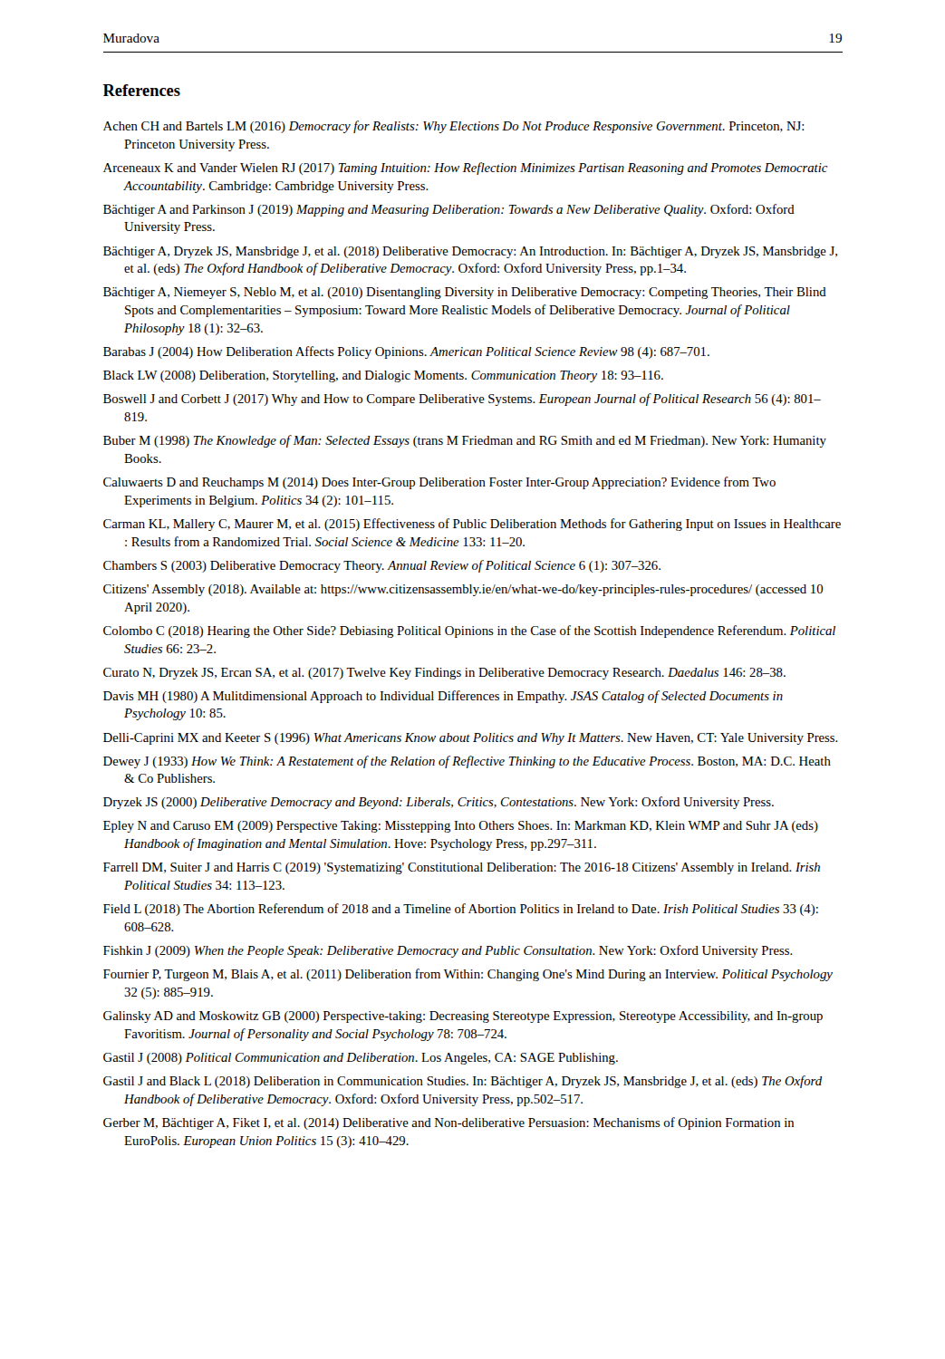Muradova 19
References
Achen CH and Bartels LM (2016) Democracy for Realists: Why Elections Do Not Produce Responsive Government. Princeton, NJ: Princeton University Press.
Arceneaux K and Vander Wielen RJ (2017) Taming Intuition: How Reflection Minimizes Partisan Reasoning and Promotes Democratic Accountability. Cambridge: Cambridge University Press.
Bächtiger A and Parkinson J (2019) Mapping and Measuring Deliberation: Towards a New Deliberative Quality. Oxford: Oxford University Press.
Bächtiger A, Dryzek JS, Mansbridge J, et al. (2018) Deliberative Democracy: An Introduction. In: Bächtiger A, Dryzek JS, Mansbridge J, et al. (eds) The Oxford Handbook of Deliberative Democracy. Oxford: Oxford University Press, pp.1–34.
Bächtiger A, Niemeyer S, Neblo M, et al. (2010) Disentangling Diversity in Deliberative Democracy: Competing Theories, Their Blind Spots and Complementarities – Symposium: Toward More Realistic Models of Deliberative Democracy. Journal of Political Philosophy 18 (1): 32–63.
Barabas J (2004) How Deliberation Affects Policy Opinions. American Political Science Review 98 (4): 687–701.
Black LW (2008) Deliberation, Storytelling, and Dialogic Moments. Communication Theory 18: 93–116.
Boswell J and Corbett J (2017) Why and How to Compare Deliberative Systems. European Journal of Political Research 56 (4): 801–819.
Buber M (1998) The Knowledge of Man: Selected Essays (trans M Friedman and RG Smith and ed M Friedman). New York: Humanity Books.
Caluwaerts D and Reuchamps M (2014) Does Inter-Group Deliberation Foster Inter-Group Appreciation? Evidence from Two Experiments in Belgium. Politics 34 (2): 101–115.
Carman KL, Mallery C, Maurer M, et al. (2015) Effectiveness of Public Deliberation Methods for Gathering Input on Issues in Healthcare : Results from a Randomized Trial. Social Science & Medicine 133: 11–20.
Chambers S (2003) Deliberative Democracy Theory. Annual Review of Political Science 6 (1): 307–326.
Citizens' Assembly (2018). Available at: https://www.citizensassembly.ie/en/what-we-do/key-principles-rules-procedures/ (accessed 10 April 2020).
Colombo C (2018) Hearing the Other Side? Debiasing Political Opinions in the Case of the Scottish Independence Referendum. Political Studies 66: 23–2.
Curato N, Dryzek JS, Ercan SA, et al. (2017) Twelve Key Findings in Deliberative Democracy Research. Daedalus 146: 28–38.
Davis MH (1980) A Mulitdimensional Approach to Individual Differences in Empathy. JSAS Catalog of Selected Documents in Psychology 10: 85.
Delli-Caprini MX and Keeter S (1996) What Americans Know about Politics and Why It Matters. New Haven, CT: Yale University Press.
Dewey J (1933) How We Think: A Restatement of the Relation of Reflective Thinking to the Educative Process. Boston, MA: D.C. Heath & Co Publishers.
Dryzek JS (2000) Deliberative Democracy and Beyond: Liberals, Critics, Contestations. New York: Oxford University Press.
Epley N and Caruso EM (2009) Perspective Taking: Misstepping Into Others Shoes. In: Markman KD, Klein WMP and Suhr JA (eds) Handbook of Imagination and Mental Simulation. Hove: Psychology Press, pp.297–311.
Farrell DM, Suiter J and Harris C (2019) 'Systematizing' Constitutional Deliberation: The 2016-18 Citizens' Assembly in Ireland. Irish Political Studies 34: 113–123.
Field L (2018) The Abortion Referendum of 2018 and a Timeline of Abortion Politics in Ireland to Date. Irish Political Studies 33 (4): 608–628.
Fishkin J (2009) When the People Speak: Deliberative Democracy and Public Consultation. New York: Oxford University Press.
Fournier P, Turgeon M, Blais A, et al. (2011) Deliberation from Within: Changing One's Mind During an Interview. Political Psychology 32 (5): 885–919.
Galinsky AD and Moskowitz GB (2000) Perspective-taking: Decreasing Stereotype Expression, Stereotype Accessibility, and In-group Favoritism. Journal of Personality and Social Psychology 78: 708–724.
Gastil J (2008) Political Communication and Deliberation. Los Angeles, CA: SAGE Publishing.
Gastil J and Black L (2018) Deliberation in Communication Studies. In: Bächtiger A, Dryzek JS, Mansbridge J, et al. (eds) The Oxford Handbook of Deliberative Democracy. Oxford: Oxford University Press, pp.502–517.
Gerber M, Bächtiger A, Fiket I, et al. (2014) Deliberative and Non-deliberative Persuasion: Mechanisms of Opinion Formation in EuroPolis. European Union Politics 15 (3): 410–429.